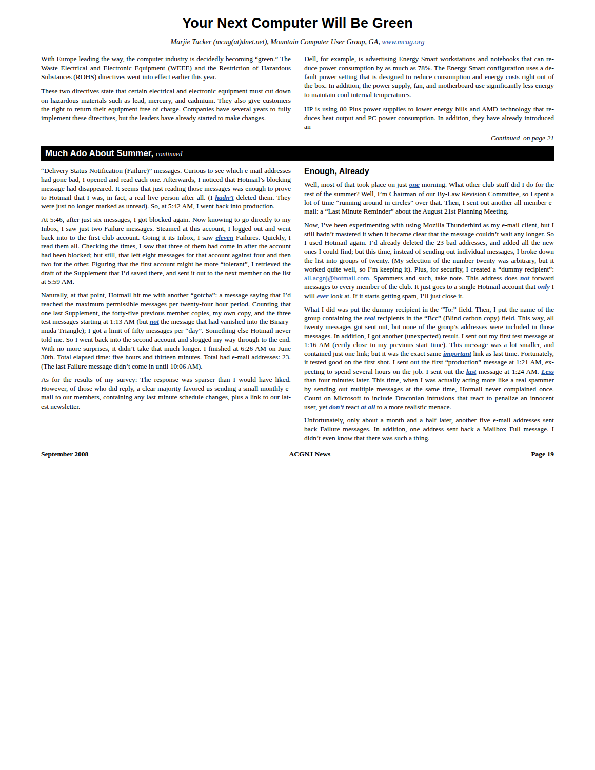Your Next Computer Will Be Green
Marjie Tucker (mcug(at)dnet.net), Mountain Computer User Group, GA, www.mcug.org
With Europe leading the way, the computer industry is decidedly becoming “green.” The Waste Electrical and Electronic Equipment (WEEE) and the Restriction of Hazardous Substances (ROHS) directives went into effect earlier this year.
These two directives state that certain electrical and electronic equipment must cut down on hazardous materials such as lead, mercury, and cadmium. They also give customers the right to return their equipment free of charge. Companies have several years to fully implement these directives, but the leaders have already started to make changes.
Dell, for example, is advertising Energy Smart workstations and notebooks that can reduce power consumption by as much as 78%. The Energy Smart configuration uses a default power setting that is designed to reduce consumption and energy costs right out of the box. In addition, the power supply, fan, and motherboard use significantly less energy to maintain cool internal temperatures.
HP is using 80 Plus power supplies to lower energy bills and AMD technology that reduces heat output and PC power consumption. In addition, they have already introduced an
Continued on page 21
Much Ado About Summer, continued
“Delivery Status Notification (Failure)” messages. Curious to see which e-mail addresses had gone bad, I opened and read each one. Afterwards, I noticed that Hotmail’s blocking message had disappeared. It seems that just reading those messages was enough to prove to Hotmail that I was, in fact, a real live person after all. (I hadn’t deleted them. They were just no longer marked as unread). So, at 5:42 AM, I went back into production.
At 5:46, after just six messages, I got blocked again. Now knowing to go directly to my Inbox, I saw just two Failure messages. Steamed at this account, I logged out and went back into to the first club account. Going it its Inbox, I saw eleven Failures. Quickly, I read them all. Checking the times, I saw that three of them had come in after the account had been blocked; but still, that left eight messages for that account against four and then two for the other. Figuring that the first account might be more “tolerant”, I retrieved the draft of the Supplement that I’d saved there, and sent it out to the next member on the list at 5:59 AM.
Naturally, at that point, Hotmail hit me with another “gotcha”: a message saying that I’d reached the maximum permissible messages per twenty-four hour period. Counting that one last Supplement, the forty-five previous member copies, my own copy, and the three test messages starting at 1:13 AM (but not the message that had vanished into the Binary-muda Triangle); I got a limit of fifty messages per “day”. Something else Hotmail never told me. So I went back into the second account and slogged my way through to the end. With no more surprises, it didn’t take that much longer. I finished at 6:26 AM on June 30th. Total elapsed time: five hours and thirteen minutes. Total bad e-mail addresses: 23. (The last Failure message didn’t come in until 10:06 AM).
As for the results of my survey: The response was sparser than I would have liked. However, of those who did reply, a clear majority favored us sending a small monthly e-mail to our members, containing any last minute schedule changes, plus a link to our latest newsletter.
Enough, Already
Well, most of that took place on just one morning. What other club stuff did I do for the rest of the summer? Well, I’m Chairman of our By-Law Revision Committee, so I spent a lot of time “running around in circles” over that. Then, I sent out another all-member e-mail: a “Last Minute Reminder” about the August 21st Planning Meeting.
Now, I’ve been experimenting with using Mozilla Thunderbird as my e-mail client, but I still hadn’t mastered it when it became clear that the message couldn’t wait any longer. So I used Hotmail again. I’d already deleted the 23 bad addresses, and added all the new ones I could find; but this time, instead of sending out individual messages, I broke down the list into groups of twenty. (My selection of the number twenty was arbitrary, but it worked quite well, so I’m keeping it). Plus, for security, I created a “dummy recipient”: all.acgnj@hotmail.com. Spammers and such, take note. This address does not forward messages to every member of the club. It just goes to a single Hotmail account that only I will ever look at. If it starts getting spam, I’ll just close it.
What I did was put the dummy recipient in the “To:” field. Then, I put the name of the group containing the real recipients in the “Bcc” (Blind carbon copy) field. This way, all twenty messages got sent out, but none of the group’s addresses were included in those messages. In addition, I got another (unexpected) result. I sent out my first test message at 1:16 AM (eerily close to my previous start time). This message was a lot smaller, and contained just one link; but it was the exact same important link as last time. Fortunately, it tested good on the first shot. I sent out the first “production” message at 1:21 AM, expecting to spend several hours on the job. I sent out the last message at 1:24 AM. Less than four minutes later. This time, when I was actually acting more like a real spammer by sending out multiple messages at the same time, Hotmail never complained once. Count on Microsoft to include Draconian intrusions that react to penalize an innocent user, yet don’t react at all to a more realistic menace.
Unfortunately, only about a month and a half later, another five e-mail addresses sent back Failure messages. In addition, one address sent back a Mailbox Full message. I didn’t even know that there was such a thing.
September 2008
ACGNJ News
Page 19